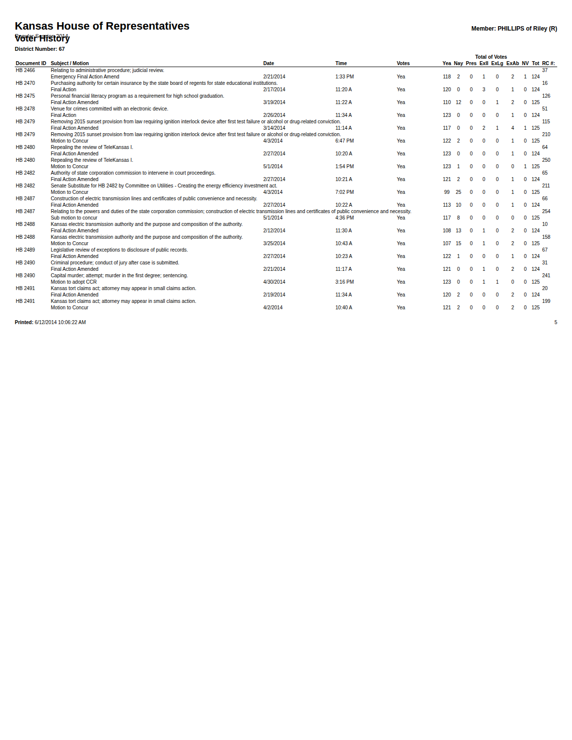Kansas House of Representatives
Voter History
Member: PHILLIPS of Riley (R)
Regular Session 2014
District Number: 67
| | Total of Votes | |
| --- | --- | --- |
| Document ID | Subject / Motion | Date | Time | Votes | Yea | Nay | Pres | ExII | ExLg | ExAb | NV | Tot | RC #: |
| HB 2466 | Relating to administrative procedure; judicial review. | | 37 |
| | Emergency Final Action Amend | 2/21/2014 | 1:33 PM | Yea | 118 | 2 | 0 | 1 | 0 | 2 | 1 | 124 | |
| HB 2470 | Purchasing authority for certain insurance by the state board of regents for state educational institutions. | | 16 |
| | Final Action | 2/17/2014 | 11:20 A | Yea | 120 | 0 | 0 | 3 | 0 | 1 | 0 | 124 | |
| HB 2475 | Personal financial literacy program as a requirement for high school graduation. | | 126 |
| | Final Action Amended | 3/19/2014 | 11:22 A | Yea | 110 | 12 | 0 | 0 | 1 | 2 | 0 | 125 | |
| HB 2478 | Venue for crimes committed with an electronic device. | | 51 |
| | Final Action | 2/26/2014 | 11:34 A | Yea | 123 | 0 | 0 | 0 | 0 | 1 | 0 | 124 | |
| HB 2479 | Removing 2015 sunset provision from law requiring ignition interlock device after first test failure or alcohol or drug-related conviction. | | 115 |
| | Final Action Amended | 3/14/2014 | 11:14 A | Yea | 117 | 0 | 0 | 2 | 1 | 4 | 1 | 125 | |
| HB 2479 | Removing 2015 sunset provision from law requiring ignition interlock device after first test failure or alcohol or drug-related conviction. | | 210 |
| | Motion to Concur | 4/3/2014 | 6:47 PM | Yea | 122 | 2 | 0 | 0 | 0 | 1 | 0 | 125 | |
| HB 2480 | Repealing the review of TeleKansas I. | | 64 |
| | Final Action Amended | 2/27/2014 | 10:20 A | Yea | 123 | 0 | 0 | 0 | 0 | 1 | 0 | 124 | |
| HB 2480 | Repealing the review of TeleKansas I. | | 250 |
| | Motion to Concur | 5/1/2014 | 1:54 PM | Yea | 123 | 1 | 0 | 0 | 0 | 0 | 1 | 125 | |
| HB 2482 | Authority of state corporation commission to intervene in court proceedings. | | 65 |
| | Final Action Amended | 2/27/2014 | 10:21 A | Yea | 121 | 2 | 0 | 0 | 0 | 1 | 0 | 124 | |
| HB 2482 | Senate Substitute for HB 2482 by Committee on Utilities - Creating the energy efficiency investment act. | | 211 |
| | Motion to Concur | 4/3/2014 | 7:02 PM | Yea | 99 | 25 | 0 | 0 | 0 | 1 | 0 | 125 | |
| HB 2487 | Construction of electric transmission lines and certificates of public convenience and necessity. | | 66 |
| | Final Action Amended | 2/27/2014 | 10:22 A | Yea | 113 | 10 | 0 | 0 | 0 | 1 | 0 | 124 | |
| HB 2487 | Relating to the powers and duties of the state corporation commission; construction of electric transmission lines and certificates of public convenience and necessity. | | 254 |
| | Sub motion to concur | 5/1/2014 | 4:36 PM | Yea | 117 | 8 | 0 | 0 | 0 | 0 | 0 | 125 | |
| HB 2488 | Kansas electric transmission authority and the purpose and composition of the authority. | | 10 |
| | Final Action Amended | 2/12/2014 | 11:30 A | Yea | 108 | 13 | 0 | 1 | 0 | 2 | 0 | 124 | |
| HB 2488 | Kansas electric transmission authority and the purpose and composition of the authority. | | 158 |
| | Motion to Concur | 3/25/2014 | 10:43 A | Yea | 107 | 15 | 0 | 1 | 0 | 2 | 0 | 125 | |
| HB 2489 | Legislative review of exceptions to disclosure of public records. | | 67 |
| | Final Action Amended | 2/27/2014 | 10:23 A | Yea | 122 | 1 | 0 | 0 | 0 | 1 | 0 | 124 | |
| HB 2490 | Criminal procedure; conduct of jury after case is submitted. | | 31 |
| | Final Action Amended | 2/21/2014 | 11:17 A | Yea | 121 | 0 | 0 | 1 | 0 | 2 | 0 | 124 | |
| HB 2490 | Capital murder; attempt; murder in the first degree; sentencing. | | 241 |
| | Motion to adopt CCR | 4/30/2014 | 3:16 PM | Yea | 123 | 0 | 0 | 1 | 1 | 0 | 0 | 125 | |
| HB 2491 | Kansas tort claims act; attorney may appear in small claims action. | | 20 |
| | Final Action Amended | 2/19/2014 | 11:34 A | Yea | 120 | 2 | 0 | 0 | 0 | 2 | 0 | 124 | |
| HB 2491 | Kansas tort claims act; attorney may appear in small claims action. | | 199 |
| | Motion to Concur | 4/2/2014 | 10:40 A | Yea | 121 | 2 | 0 | 0 | 0 | 2 | 0 | 125 | |
Printed: 6/12/2014 10:06:22 AM
5